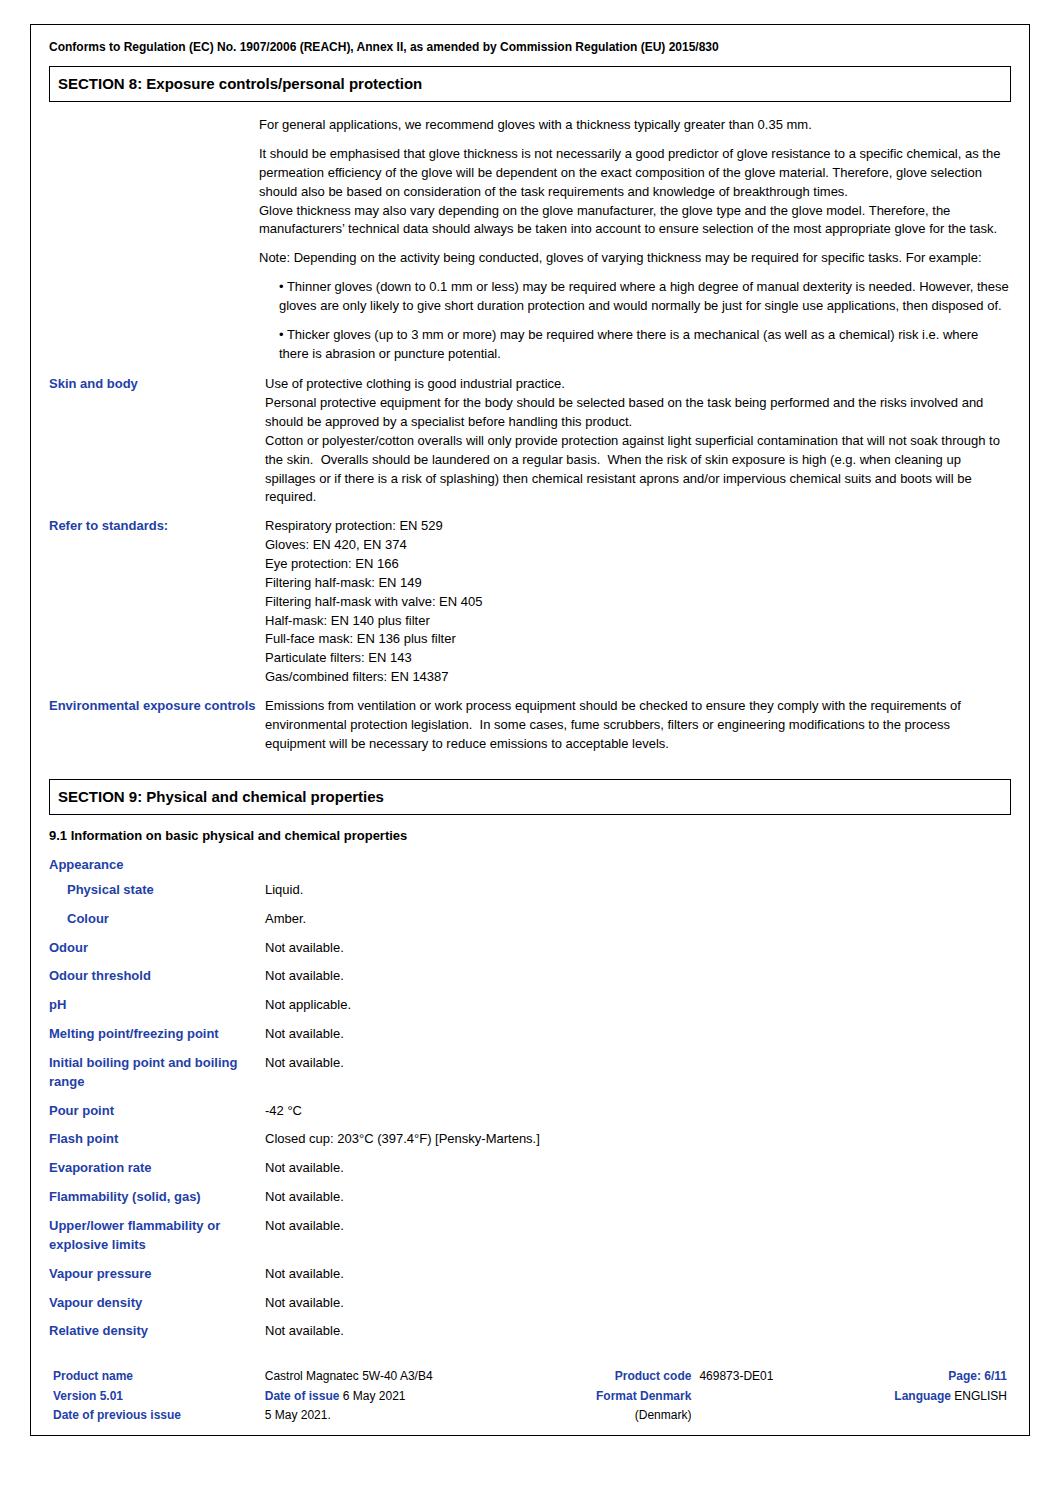Conforms to Regulation (EC) No. 1907/2006 (REACH), Annex II, as amended by Commission Regulation (EU) 2015/830
SECTION 8: Exposure controls/personal protection
For general applications, we recommend gloves with a thickness typically greater than 0.35 mm.
It should be emphasised that glove thickness is not necessarily a good predictor of glove resistance to a specific chemical, as the permeation efficiency of the glove will be dependent on the exact composition of the glove material. Therefore, glove selection should also be based on consideration of the task requirements and knowledge of breakthrough times.
Glove thickness may also vary depending on the glove manufacturer, the glove type and the glove model. Therefore, the manufacturers’ technical data should always be taken into account to ensure selection of the most appropriate glove for the task.
Note: Depending on the activity being conducted, gloves of varying thickness may be required for specific tasks. For example:
• Thinner gloves (down to 0.1 mm or less) may be required where a high degree of manual dexterity is needed. However, these gloves are only likely to give short duration protection and would normally be just for single use applications, then disposed of.
• Thicker gloves (up to 3 mm or more) may be required where there is a mechanical (as well as a chemical) risk i.e. where there is abrasion or puncture potential.
| Skin and body | Use of protective clothing is good industrial practice. Personal protective equipment for the body should be selected based on the task being performed and the risks involved and should be approved by a specialist before handling this product. Cotton or polyester/cotton overalls will only provide protection against light superficial contamination that will not soak through to the skin. Overalls should be laundered on a regular basis. When the risk of skin exposure is high (e.g. when cleaning up spillages or if there is a risk of splashing) then chemical resistant aprons and/or impervious chemical suits and boots will be required. |
| Refer to standards: | Respiratory protection: EN 529 Gloves: EN 420, EN 374 Eye protection: EN 166 Filtering half-mask: EN 149 Filtering half-mask with valve: EN 405 Half-mask: EN 140 plus filter Full-face mask: EN 136 plus filter Particulate filters: EN 143 Gas/combined filters: EN 14387 |
| Environmental exposure controls | Emissions from ventilation or work process equipment should be checked to ensure they comply with the requirements of environmental protection legislation. In some cases, fume scrubbers, filters or engineering modifications to the process equipment will be necessary to reduce emissions to acceptable levels. |
SECTION 9: Physical and chemical properties
9.1 Information on basic physical and chemical properties
Appearance
| Physical state | Liquid. |
| Colour | Amber. |
| Odour | Not available. |
| Odour threshold | Not available. |
| pH | Not applicable. |
| Melting point/freezing point | Not available. |
| Initial boiling point and boiling range | Not available. |
| Pour point | -42 °C |
| Flash point | Closed cup: 203°C (397.4°F) [Pensky-Martens.] |
| Evaporation rate | Not available. |
| Flammability (solid, gas) | Not available. |
| Upper/lower flammability or explosive limits | Not available. |
| Vapour pressure | Not available. |
| Vapour density | Not available. |
| Relative density | Not available. |
| Product name | Castrol Magnatec 5W-40 A3/B4 | Product code | 469873-DE01 | Page: 6/11 |
| Version 5.01 | Date of issue 6 May 2021 | Format Denmark | | Language ENGLISH |
| Date of previous issue | 5 May 2021. | (Denmark) | | |